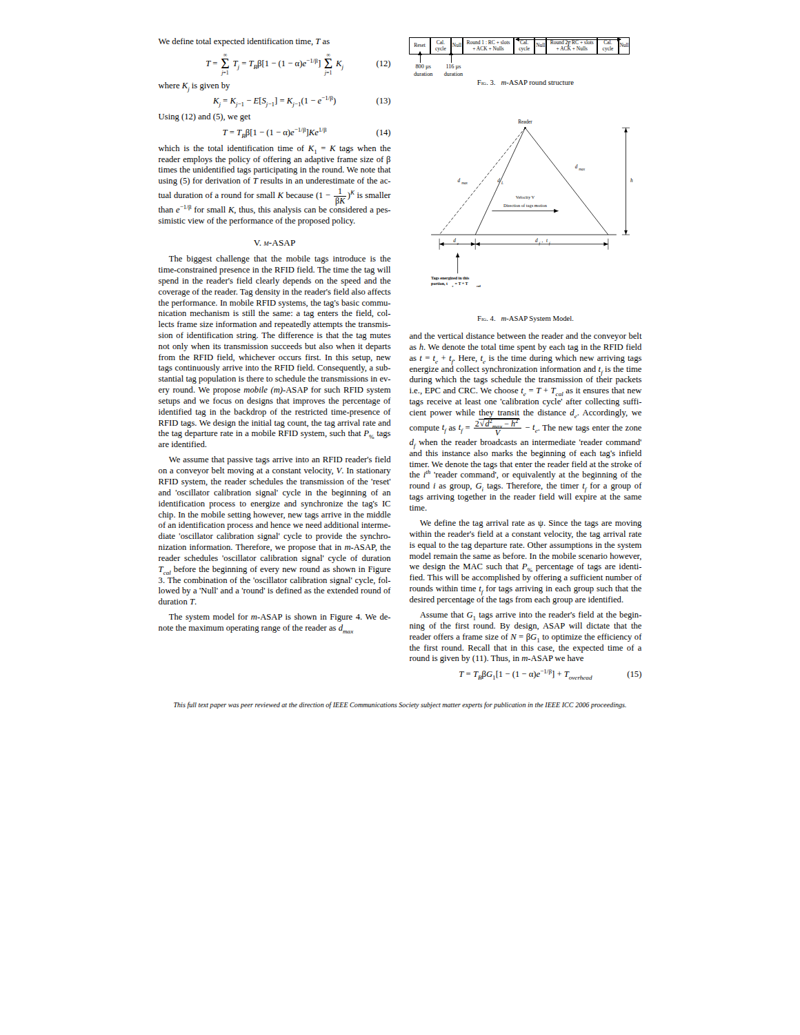We define total expected identification time, T as
T = ∞Σj=1 Tj = TBβ[1 − (1 − α)e−1/β] ∞Σj=1 Kj (12)
where Kj is given by
Kj = Kj−1 − E[Sj−1] = Kj−1(1 − e−1/β) (13)
Using (12) and (5), we get
T = TBβ[1 − (1 − α)e−1/β]Ke1/β (14)
which is the total identification time of K1 = K tags when the reader employs the policy of offering an adaptive frame size of β times the unidentified tags participating in the round. We note that using (5) for derivation of T results in an underestimate of the actual duration of a round for small K because (1 − 1 βK)K is smaller than e−1/β for small K, thus, this analysis can be considered a pessimistic view of the performance of the proposed policy.
V. m-ASAP
The biggest challenge that the mobile tags introduce is the time-constrained presence in the RFID field. The time the tag will spend in the reader's field clearly depends on the speed and the coverage of the reader. Tag density in the reader's field also affects the performance. In mobile RFID systems, the tag's basic communication mechanism is still the same: a tag enters the field, collects frame size information and repeatedly attempts the transmission of identification string. The difference is that the tag mutes not only when its transmission succeeds but also when it departs from the RFID field, whichever occurs first. In this setup, new tags continuously arrive into the RFID field. Consequently, a substantial tag population is there to schedule the transmissions in every round. We propose mobile (m)-ASAP for such RFID system setups and we focus on designs that improves the percentage of identified tag in the backdrop of the restricted time-presence of RFID tags. We design the initial tag count, the tag arrival rate and the tag departure rate in a mobile RFID system, such that P% tags are identified.
We assume that passive tags arrive into an RFID reader's field on a conveyor belt moving at a constant velocity, V. In stationary RFID system, the reader schedules the transmission of the 'reset' and 'oscillator calibration signal' cycle in the beginning of an identification process to energize and synchronize the tag's IC chip. In the mobile setting however, new tags arrive in the middle of an identification process and hence we need additional intermediate 'oscillator calibration signal' cycle to provide the synchronization information. Therefore, we propose that in m-ASAP, the reader schedules 'oscillator calibration signal' cycle of duration Tcal before the beginning of every new round as shown in Figure 3. The combination of the 'oscillator calibration signal' cycle, followed by a 'Null' and a 'round' is defined as the extended round of duration T.
The system model for m-ASAP is shown in Figure 4. We denote the maximum operating range of the reader as dmax
Reset
Cal.
cycle
Null
Round 1 : RC + slots
+ ACK + Nulls
Cal.
cycle
Null
Round 2 : RC + slots
+ ACK + Nulls
Cal.
cycle
Null
T
800 µs
duration
116 µs
duration
Fig. 3. m-ASAP round structure
Reader d max d L d max h Velocity V Direction of tags motion d e d f , t f Tags energized in this portion, t e = T + T cal
Fig. 4. m-ASAP System Model.
and the vertical distance between the reader and the conveyor belt as h. We denote the total time spent by each tag in the RFID field as t = te + tf. Here, te is the time during which new arriving tags energize and collect synchronization information and tf is the time during which the tags schedule the transmission of their packets i.e., EPC and CRC. We choose te = T + Tcal as it ensures that new tags receive at least one 'calibration cycle' after collecting sufficient power while they transit the distance de. Accordingly, we compute tf as tf = 2√d2max − h2 V − te. The new tags enter the zone df when the reader broadcasts an intermediate 'reader command' and this instance also marks the beginning of each tag's infield timer. We denote the tags that enter the reader field at the stroke of the ith 'reader command', or equivalently at the beginning of the round i as group, Gi tags. Therefore, the timer tf for a group of tags arriving together in the reader field will expire at the same time.
We define the tag arrival rate as ψ. Since the tags are moving within the reader's field at a constant velocity, the tag arrival rate is equal to the tag departure rate. Other assumptions in the system model remain the same as before. In the mobile scenario however, we design the MAC such that P% percentage of tags are identified. This will be accomplished by offering a sufficient number of rounds within time tf for tags arriving in each group such that the desired percentage of the tags from each group are identified.
Assume that G1 tags arrive into the reader's field at the beginning of the first round. By design, ASAP will dictate that the reader offers a frame size of N = βG1 to optimize the efficiency of the first round. Recall that in this case, the expected time of a round is given by (11). Thus, in m-ASAP we have
T = TBβG1[1 − (1 − α)e−1/β] + Toverhead (15)
This full text paper was peer reviewed at the direction of IEEE Communications Society subject matter experts for publication in the IEEE ICC 2006 proceedings.